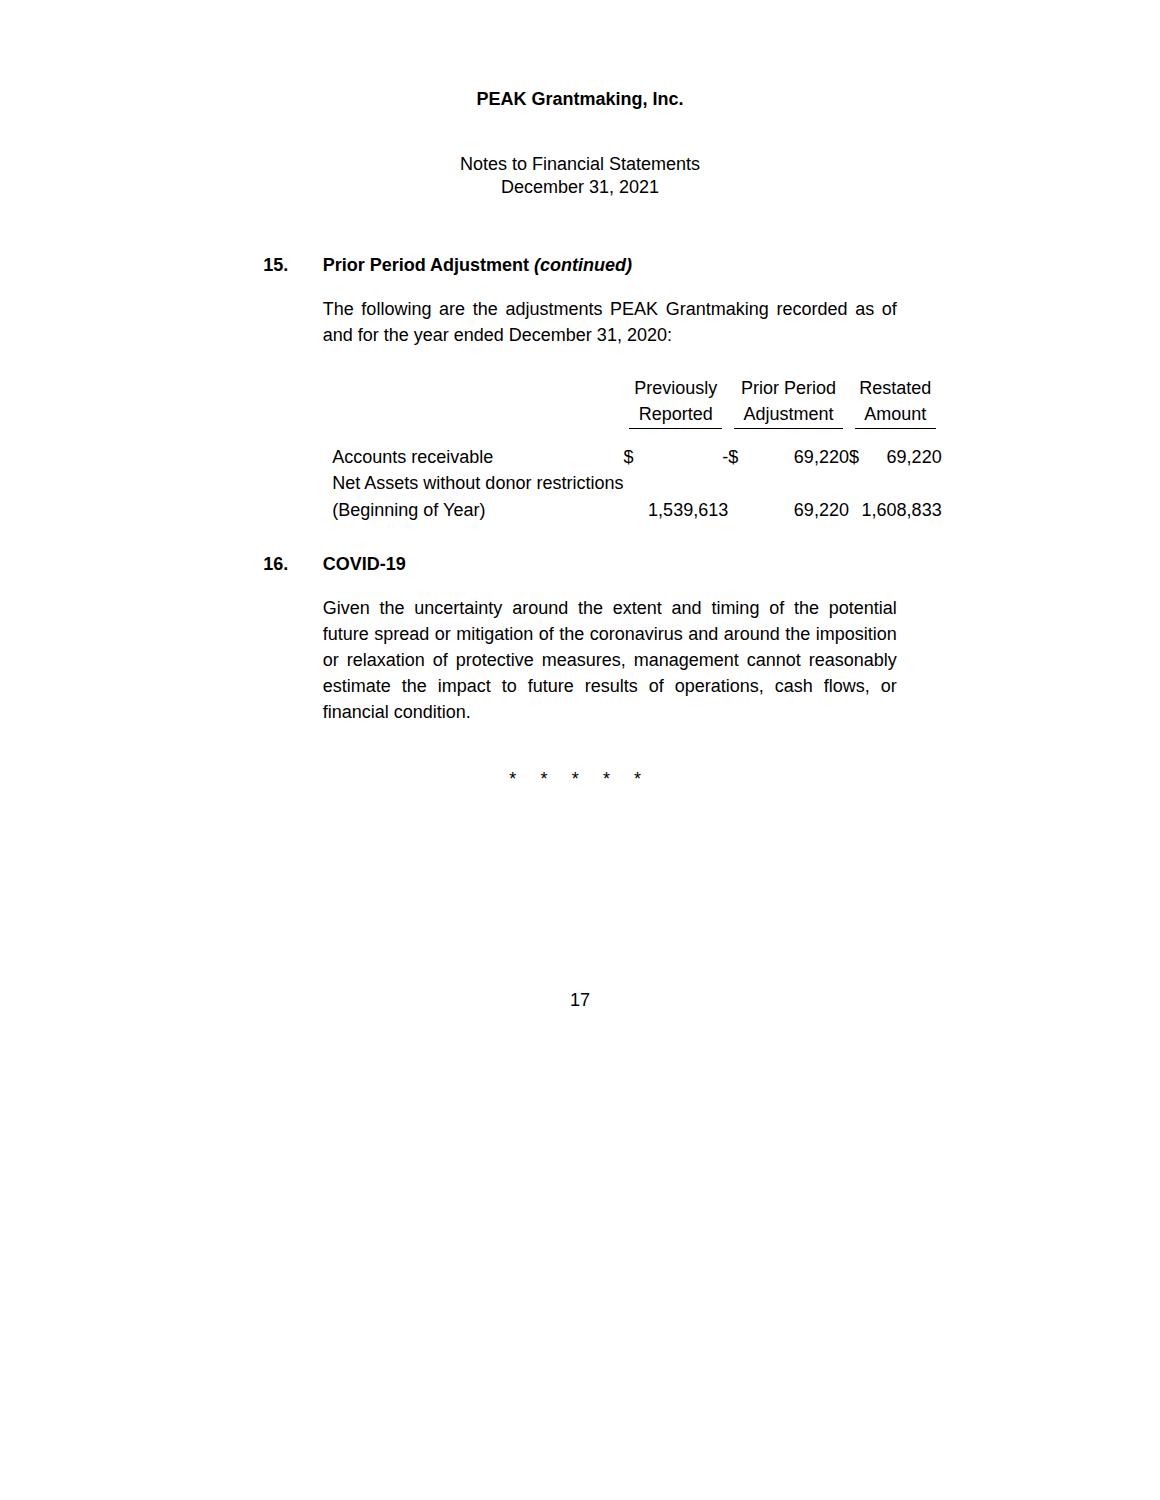PEAK Grantmaking, Inc.
Notes to Financial Statements
December 31, 2021
15.
Prior Period Adjustment (continued)
The following are the adjustments PEAK Grantmaking recorded as of and for the year ended December 31, 2020:
| | Previously | Prior Period | Restated |
| | Reported | Adjustment | Amount |
| Accounts receivable | $ | - | $ | 69,220 | $ | 69,220 |
| Net Assets without donor restrictions | | | | | | |
| (Beginning of Year) | | 1,539,613 | | 69,220 | | 1,608,833 |
16.
COVID-19
Given the uncertainty around the extent and timing of the potential future spread or mitigation of the coronavirus and around the imposition or relaxation of protective measures, management cannot reasonably estimate the impact to future results of operations, cash flows, or financial condition.
* * * * *
17